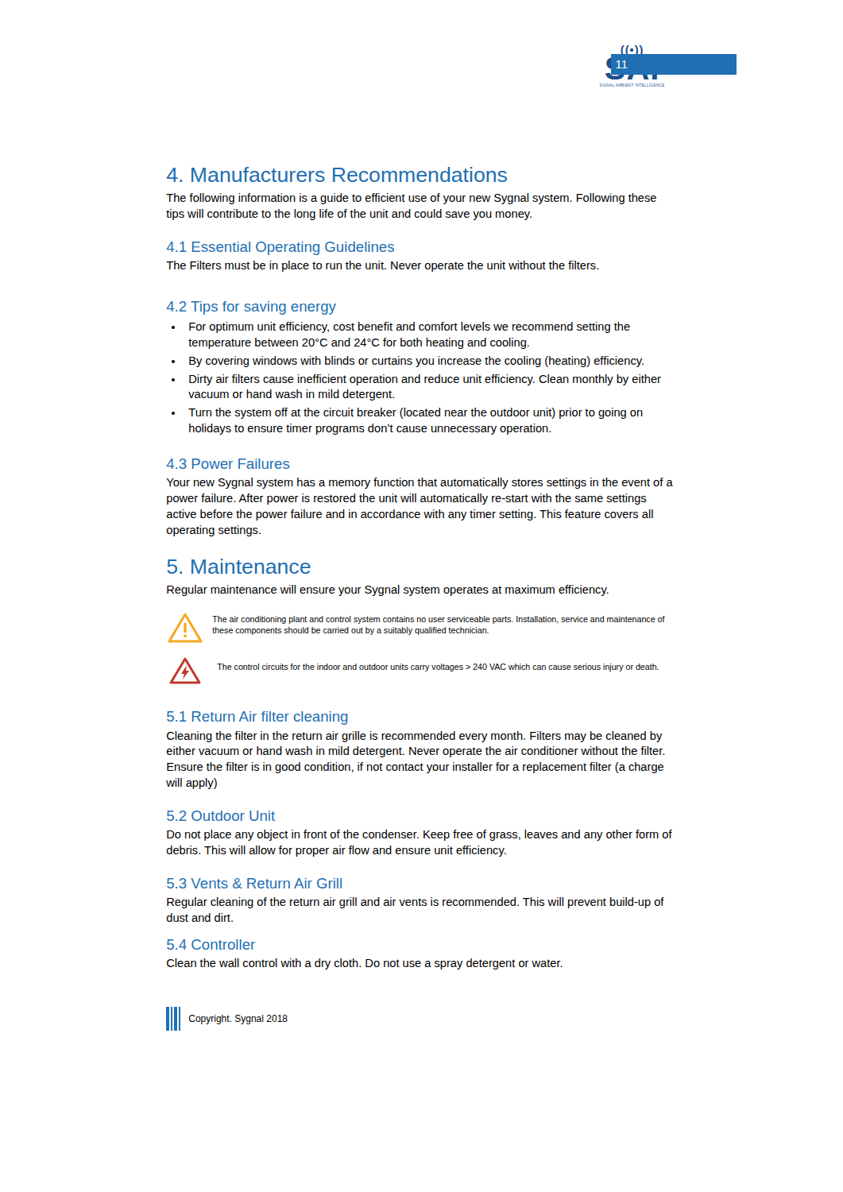((•)) SAI
SIGNAL AMBIENT INTELLIGENCE
11
4. Manufacturers Recommendations
The following information is a guide to efficient use of your new Sygnal system. Following these tips will contribute to the long life of the unit and could save you money.
4.1 Essential Operating Guidelines
The Filters must be in place to run the unit. Never operate the unit without the filters.
4.2 Tips for saving energy
For optimum unit efficiency, cost benefit and comfort levels we recommend setting the temperature between 20°C and 24°C for both heating and cooling.
By covering windows with blinds or curtains you increase the cooling (heating) efficiency.
Dirty air filters cause inefficient operation and reduce unit efficiency. Clean monthly by either vacuum or hand wash in mild detergent.
Turn the system off at the circuit breaker (located near the outdoor unit) prior to going on holidays to ensure timer programs don’t cause unnecessary operation.
4.3 Power Failures
Your new Sygnal system has a memory function that automatically stores settings in the event of a power failure. After power is restored the unit will automatically re-start with the same settings active before the power failure and in accordance with any timer setting. This feature covers all operating settings.
5. Maintenance
Regular maintenance will ensure your Sygnal system operates at maximum efficiency.
The air conditioning plant and control system contains no user serviceable parts. Installation, service and maintenance of these components should be carried out by a suitably qualified technician.
The control circuits for the indoor and outdoor units carry voltages > 240 VAC which can cause serious injury or death.
5.1 Return Air filter cleaning
Cleaning the filter in the return air grille is recommended every month. Filters may be cleaned by either vacuum or hand wash in mild detergent. Never operate the air conditioner without the filter. Ensure the filter is in good condition, if not contact your installer for a replacement filter (a charge will apply)
5.2 Outdoor Unit
Do not place any object in front of the condenser. Keep free of grass, leaves and any other form of debris. This will allow for proper air flow and ensure unit efficiency.
5.3 Vents & Return Air Grill
Regular cleaning of the return air grill and air vents is recommended. This will prevent build-up of dust and dirt.
5.4 Controller
Clean the wall control with a dry cloth. Do not use a spray detergent or water.
Copyright. Sygnal 2018